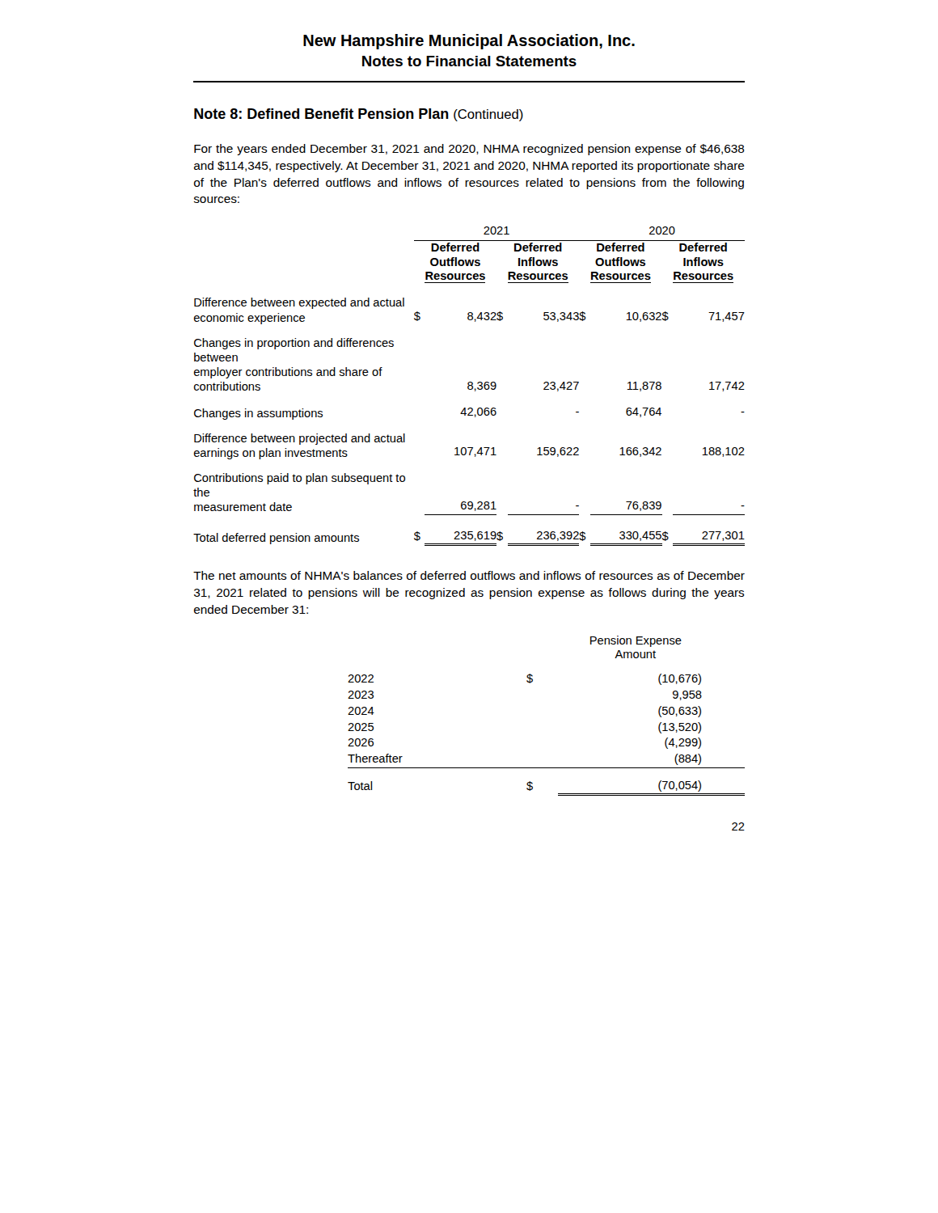New Hampshire Municipal Association, Inc.
Notes to Financial Statements
Note 8: Defined Benefit Pension Plan (Continued)
For the years ended December 31, 2021 and 2020, NHMA recognized pension expense of $46,638 and $114,345, respectively. At December 31, 2021 and 2020, NHMA reported its proportionate share of the Plan's deferred outflows and inflows of resources related to pensions from the following sources:
| | 2021 | 2020 |
| | Deferred Outflows Resources | Deferred Inflows Resources | Deferred Outflows Resources | Deferred Inflows Resources |
| Difference between expected and actual economic experience | $ | 8,432 | $ | 53,343 | $ | 10,632 | $ | 71,457 |
| Changes in proportion and differences between employer contributions and share of contributions | | 8,369 | | 23,427 | | 11,878 | | 17,742 |
| Changes in assumptions | | 42,066 | | - | | 64,764 | | - |
| Difference between projected and actual earnings on plan investments | | 107,471 | | 159,622 | | 166,342 | | 188,102 |
| Contributions paid to plan subsequent to the measurement date | | 69,281 | | - | | 76,839 | | - |
| Total deferred pension amounts | $ | 235,619 | $ | 236,392 | $ | 330,455 | $ | 277,301 |
The net amounts of NHMA's balances of deferred outflows and inflows of resources as of December 31, 2021 related to pensions will be recognized as pension expense as follows during the years ended December 31:
| | Pension Expense Amount |
| 2022 | $ | (10,676) |
| 2023 | | 9,958 |
| 2024 | | (50,633) |
| 2025 | | (13,520) |
| 2026 | | (4,299) |
| Thereafter | | (884) |
| Total | $ | (70,054) |
22